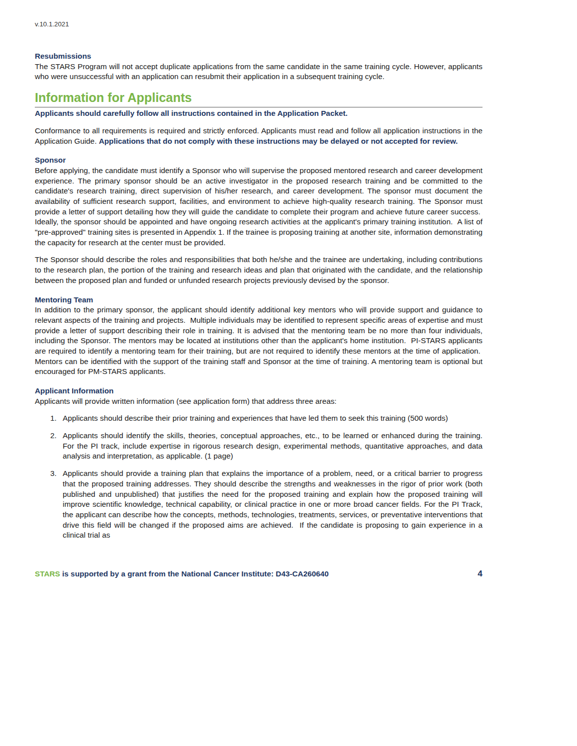v.10.1.2021
Resubmissions
The STARS Program will not accept duplicate applications from the same candidate in the same training cycle. However, applicants who were unsuccessful with an application can resubmit their application in a subsequent training cycle.
Information for Applicants
Applicants should carefully follow all instructions contained in the Application Packet.
Conformance to all requirements is required and strictly enforced. Applicants must read and follow all application instructions in the Application Guide. Applications that do not comply with these instructions may be delayed or not accepted for review.
Sponsor
Before applying, the candidate must identify a Sponsor who will supervise the proposed mentored research and career development experience. The primary sponsor should be an active investigator in the proposed research training and be committed to the candidate's research training, direct supervision of his/her research, and career development. The sponsor must document the availability of sufficient research support, facilities, and environment to achieve high-quality research training. The Sponsor must provide a letter of support detailing how they will guide the candidate to complete their program and achieve future career success. Ideally, the sponsor should be appointed and have ongoing research activities at the applicant's primary training institution. A list of "pre-approved" training sites is presented in Appendix 1. If the trainee is proposing training at another site, information demonstrating the capacity for research at the center must be provided.
The Sponsor should describe the roles and responsibilities that both he/she and the trainee are undertaking, including contributions to the research plan, the portion of the training and research ideas and plan that originated with the candidate, and the relationship between the proposed plan and funded or unfunded research projects previously devised by the sponsor.
Mentoring Team
In addition to the primary sponsor, the applicant should identify additional key mentors who will provide support and guidance to relevant aspects of the training and projects. Multiple individuals may be identified to represent specific areas of expertise and must provide a letter of support describing their role in training. It is advised that the mentoring team be no more than four individuals, including the Sponsor. The mentors may be located at institutions other than the applicant's home institution. PI-STARS applicants are required to identify a mentoring team for their training, but are not required to identify these mentors at the time of application. Mentors can be identified with the support of the training staff and Sponsor at the time of training. A mentoring team is optional but encouraged for PM-STARS applicants.
Applicant Information
Applicants will provide written information (see application form) that address three areas:
Applicants should describe their prior training and experiences that have led them to seek this training (500 words)
Applicants should identify the skills, theories, conceptual approaches, etc., to be learned or enhanced during the training. For the PI track, include expertise in rigorous research design, experimental methods, quantitative approaches, and data analysis and interpretation, as applicable. (1 page)
Applicants should provide a training plan that explains the importance of a problem, need, or a critical barrier to progress that the proposed training addresses. They should describe the strengths and weaknesses in the rigor of prior work (both published and unpublished) that justifies the need for the proposed training and explain how the proposed training will improve scientific knowledge, technical capability, or clinical practice in one or more broad cancer fields. For the PI Track, the applicant can describe how the concepts, methods, technologies, treatments, services, or preventative interventions that drive this field will be changed if the proposed aims are achieved. If the candidate is proposing to gain experience in a clinical trial as
STARS is supported by a grant from the National Cancer Institute: D43-CA260640
4